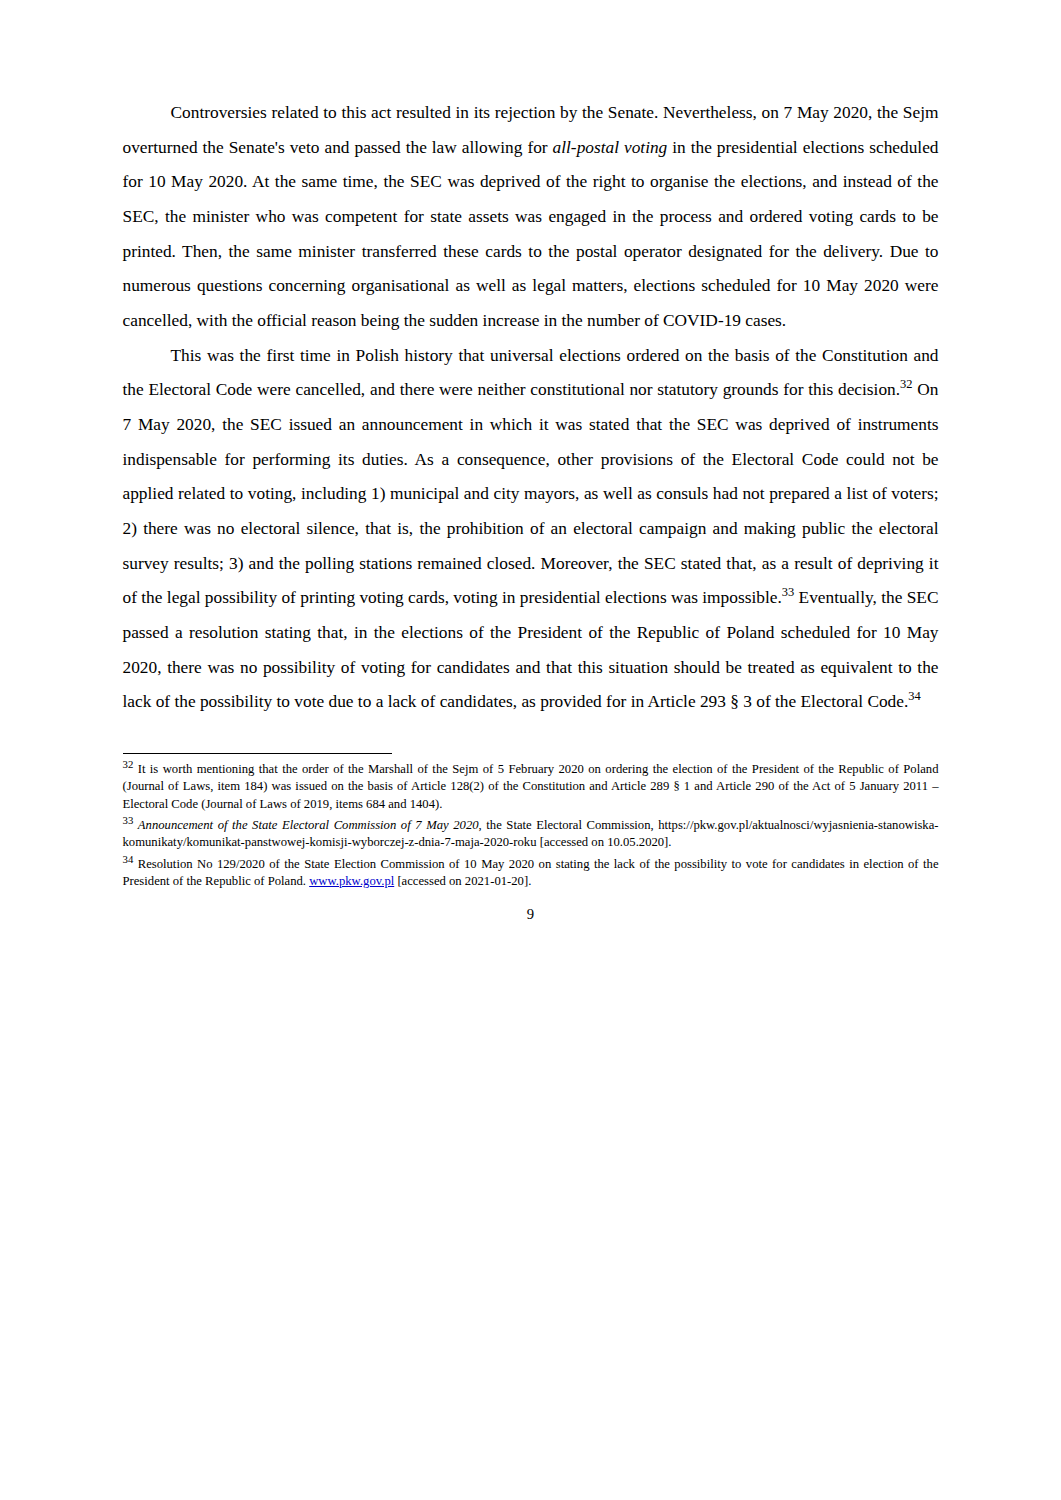Controversies related to this act resulted in its rejection by the Senate. Nevertheless, on 7 May 2020, the Sejm overturned the Senate's veto and passed the law allowing for all-postal voting in the presidential elections scheduled for 10 May 2020. At the same time, the SEC was deprived of the right to organise the elections, and instead of the SEC, the minister who was competent for state assets was engaged in the process and ordered voting cards to be printed. Then, the same minister transferred these cards to the postal operator designated for the delivery. Due to numerous questions concerning organisational as well as legal matters, elections scheduled for 10 May 2020 were cancelled, with the official reason being the sudden increase in the number of COVID-19 cases.
This was the first time in Polish history that universal elections ordered on the basis of the Constitution and the Electoral Code were cancelled, and there were neither constitutional nor statutory grounds for this decision.32 On 7 May 2020, the SEC issued an announcement in which it was stated that the SEC was deprived of instruments indispensable for performing its duties. As a consequence, other provisions of the Electoral Code could not be applied related to voting, including 1) municipal and city mayors, as well as consuls had not prepared a list of voters; 2) there was no electoral silence, that is, the prohibition of an electoral campaign and making public the electoral survey results; 3) and the polling stations remained closed. Moreover, the SEC stated that, as a result of depriving it of the legal possibility of printing voting cards, voting in presidential elections was impossible.33 Eventually, the SEC passed a resolution stating that, in the elections of the President of the Republic of Poland scheduled for 10 May 2020, there was no possibility of voting for candidates and that this situation should be treated as equivalent to the lack of the possibility to vote due to a lack of candidates, as provided for in Article 293 § 3 of the Electoral Code.34
32 It is worth mentioning that the order of the Marshall of the Sejm of 5 February 2020 on ordering the election of the President of the Republic of Poland (Journal of Laws, item 184) was issued on the basis of Article 128(2) of the Constitution and Article 289 § 1 and Article 290 of the Act of 5 January 2011 – Electoral Code (Journal of Laws of 2019, items 684 and 1404).
33 Announcement of the State Electoral Commission of 7 May 2020, the State Electoral Commission, https://pkw.gov.pl/aktualnosci/wyjasnienia-stanowiska-komunikaty/komunikat-panstwowej-komisji-wyborczej-z-dnia-7-maja-2020-roku [accessed on 10.05.2020].
34 Resolution No 129/2020 of the State Election Commission of 10 May 2020 on stating the lack of the possibility to vote for candidates in election of the President of the Republic of Poland. www.pkw.gov.pl [accessed on 2021-01-20].
9